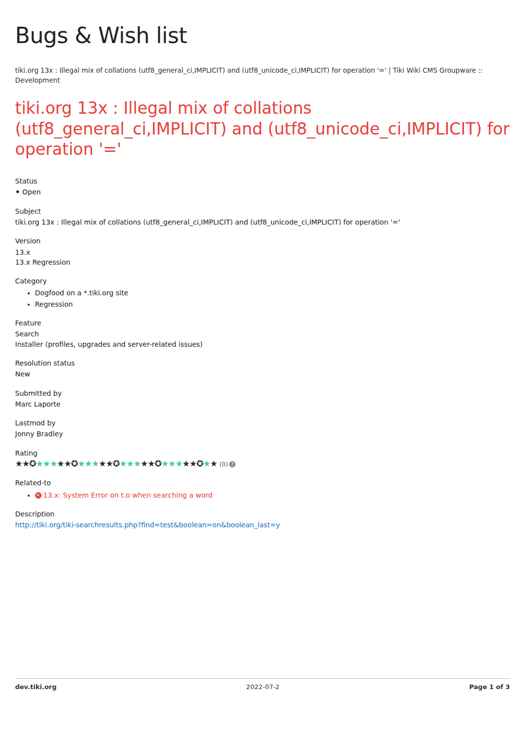Bugs & Wish list
tiki.org 13x : Illegal mix of collations (utf8_general_ci,IMPLICIT) and (utf8_unicode_ci,IMPLICIT) for operation '=' | Tiki Wiki CMS Groupware :: Development
tiki.org 13x : Illegal mix of collations (utf8_general_ci,IMPLICIT) and (utf8_unicode_ci,IMPLICIT) for operation '='
Status ⚫ Open
Subject tiki.org 13x : Illegal mix of collations (utf8_general_ci,IMPLICIT) and (utf8_unicode_ci,IMPLICIT) for operation '='
Version 13.x 13.x Regression
Category
Dogfood on a *.tiki.org site
Regression
Feature Search Installer (profiles, upgrades and server-related issues)
Resolution status New
Submitted by Marc Laporte
Lastmod by Jonny Bradley
Rating ★★✪★★★★★✪★★★★★✪★★★★★✪★★★★★✪★★ (0)?
Related-to
✕13.x: System Error on t.o when searching a word
Description http://tiki.org/tiki-searchresults.php?find=test&boolean=on&boolean_last=y
dev.tiki.org 2022-07-2 Page 1 of 3